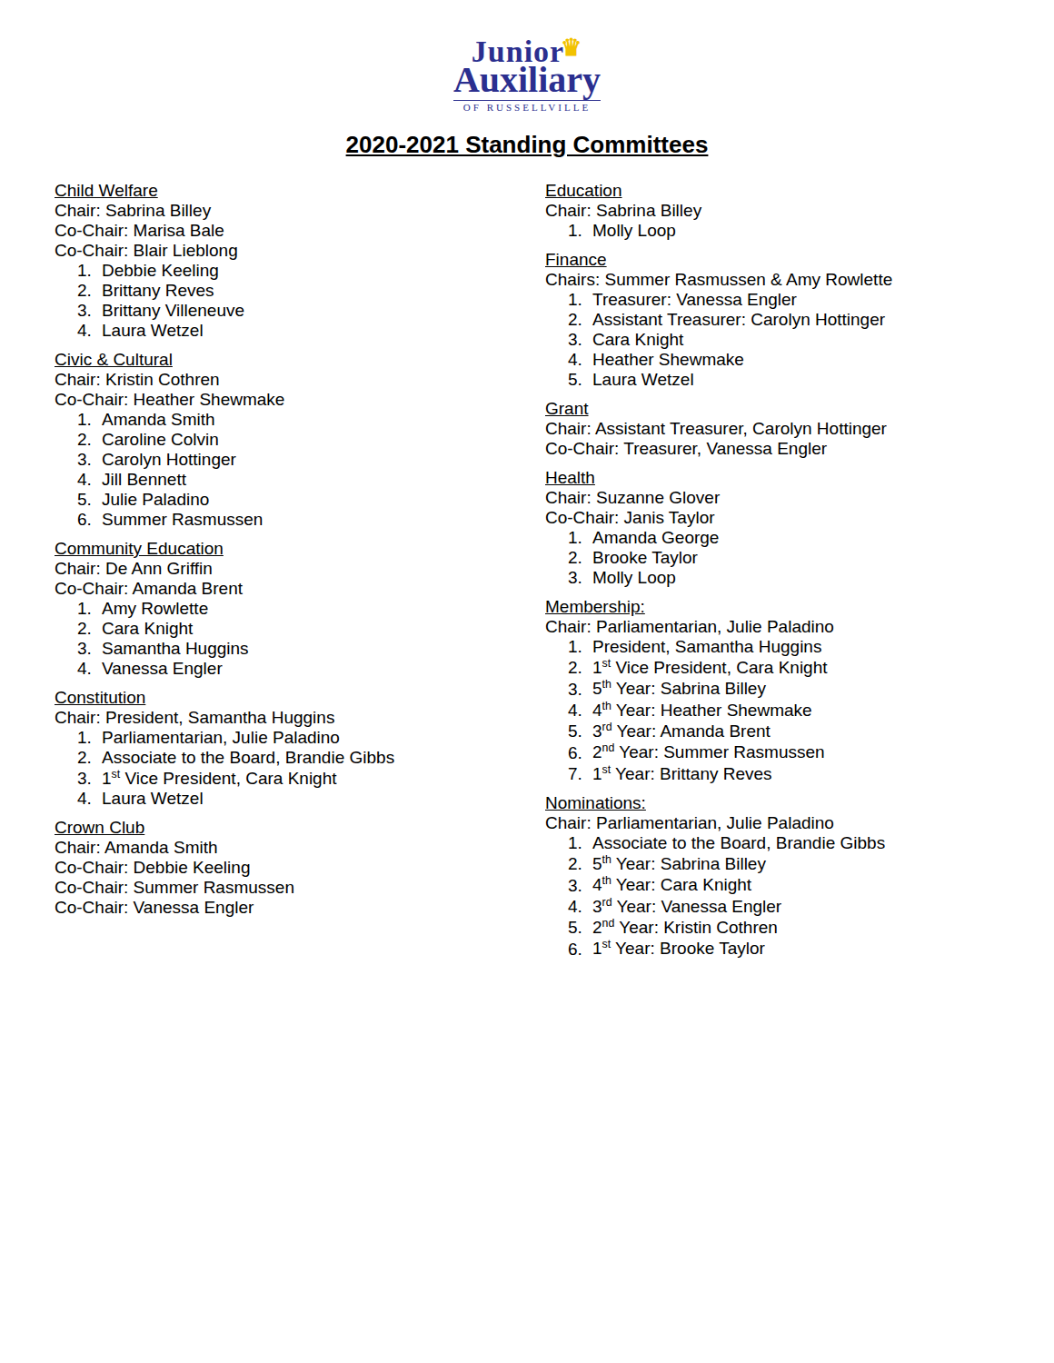Junior♛ Auxiliary OF RUSSELLVILLE
2020-2021 Standing Committees
Child Welfare
Chair: Sabrina Billey
Co-Chair: Marisa Bale
Co-Chair: Blair Lieblong
Debbie Keeling
Brittany Reves
Brittany Villeneuve
Laura Wetzel
Civic & Cultural
Chair: Kristin Cothren
Co-Chair: Heather Shewmake
Amanda Smith
Caroline Colvin
Carolyn Hottinger
Jill Bennett
Julie Paladino
Summer Rasmussen
Community Education
Chair: De Ann Griffin
Co-Chair: Amanda Brent
Amy Rowlette
Cara Knight
Samantha Huggins
Vanessa Engler
Constitution
Chair: President, Samantha Huggins
Parliamentarian, Julie Paladino
Associate to the Board, Brandie Gibbs
1st Vice President, Cara Knight
Laura Wetzel
Crown Club
Chair: Amanda Smith
Co-Chair: Debbie Keeling
Co-Chair: Summer Rasmussen
Co-Chair: Vanessa Engler
Education
Chair: Sabrina Billey
Molly Loop
Finance
Chairs: Summer Rasmussen & Amy Rowlette
Treasurer: Vanessa Engler
Assistant Treasurer: Carolyn Hottinger
Cara Knight
Heather Shewmake
Laura Wetzel
Grant
Chair: Assistant Treasurer, Carolyn Hottinger
Co-Chair: Treasurer, Vanessa Engler
Health
Chair: Suzanne Glover
Co-Chair: Janis Taylor
Amanda George
Brooke Taylor
Molly Loop
Membership:
Chair: Parliamentarian, Julie Paladino
President, Samantha Huggins
1st Vice President, Cara Knight
5th Year: Sabrina Billey
4th Year: Heather Shewmake
3rd Year: Amanda Brent
2nd Year: Summer Rasmussen
1st Year: Brittany Reves
Nominations:
Chair: Parliamentarian, Julie Paladino
Associate to the Board, Brandie Gibbs
5th Year: Sabrina Billey
4th Year: Cara Knight
3rd Year: Vanessa Engler
2nd Year: Kristin Cothren
1st Year: Brooke Taylor